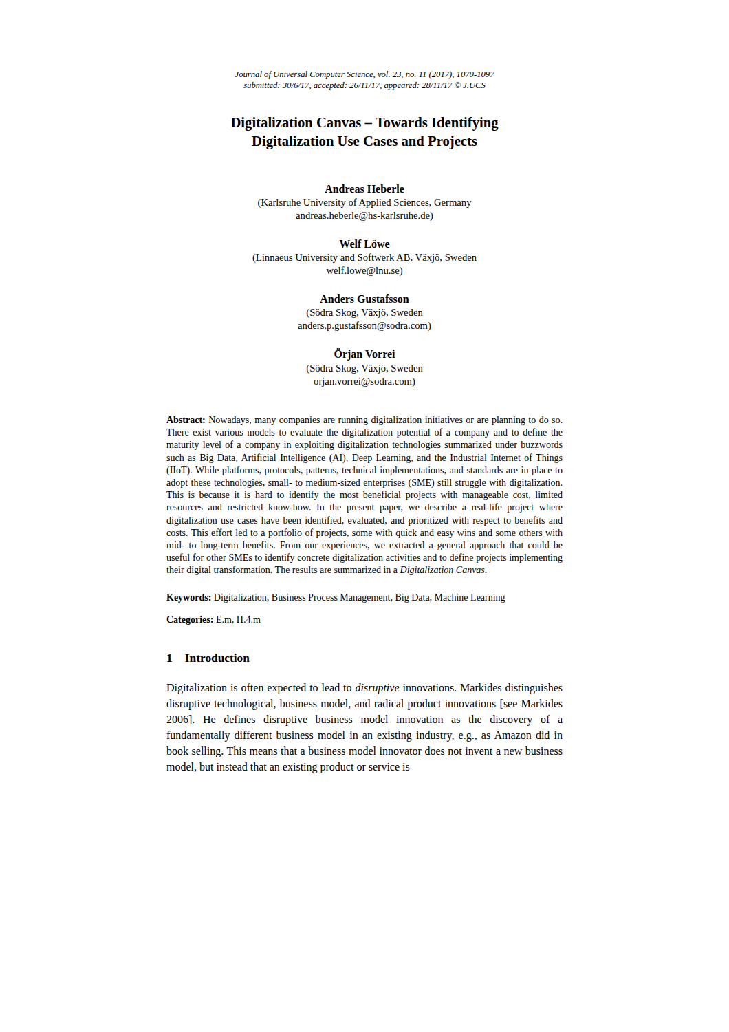Journal of Universal Computer Science, vol. 23, no. 11 (2017), 1070-1097
submitted: 30/6/17, accepted: 26/11/17, appeared: 28/11/17 © J.UCS
Digitalization Canvas – Towards Identifying
Digitalization Use Cases and Projects
Andreas Heberle
(Karlsruhe University of Applied Sciences, Germany
andreas.heberle@hs-karlsruhe.de)
Welf Löwe
(Linnaeus University and Softwerk AB, Växjö, Sweden
welf.lowe@lnu.se)
Anders Gustafsson
(Södra Skog, Växjö, Sweden
anders.p.gustafsson@sodra.com)
Örjan Vorrei
(Södra Skog, Växjö, Sweden
orjan.vorrei@sodra.com)
Abstract: Nowadays, many companies are running digitalization initiatives or are planning to do so. There exist various models to evaluate the digitalization potential of a company and to define the maturity level of a company in exploiting digitalization technologies summarized under buzzwords such as Big Data, Artificial Intelligence (AI), Deep Learning, and the Industrial Internet of Things (IIoT). While platforms, protocols, patterns, technical implementations, and standards are in place to adopt these technologies, small- to medium-sized enterprises (SME) still struggle with digitalization. This is because it is hard to identify the most beneficial projects with manageable cost, limited resources and restricted know-how. In the present paper, we describe a real-life project where digitalization use cases have been identified, evaluated, and prioritized with respect to benefits and costs. This effort led to a portfolio of projects, some with quick and easy wins and some others with mid- to long-term benefits. From our experiences, we extracted a general approach that could be useful for other SMEs to identify concrete digitalization activities and to define projects implementing their digital transformation. The results are summarized in a Digitalization Canvas.
Keywords: Digitalization, Business Process Management, Big Data, Machine Learning
Categories: E.m, H.4.m
1 Introduction
Digitalization is often expected to lead to disruptive innovations. Markides distinguishes disruptive technological, business model, and radical product innovations [see Markides 2006]. He defines disruptive business model innovation as the discovery of a fundamentally different business model in an existing industry, e.g., as Amazon did in book selling. This means that a business model innovator does not invent a new business model, but instead that an existing product or service is